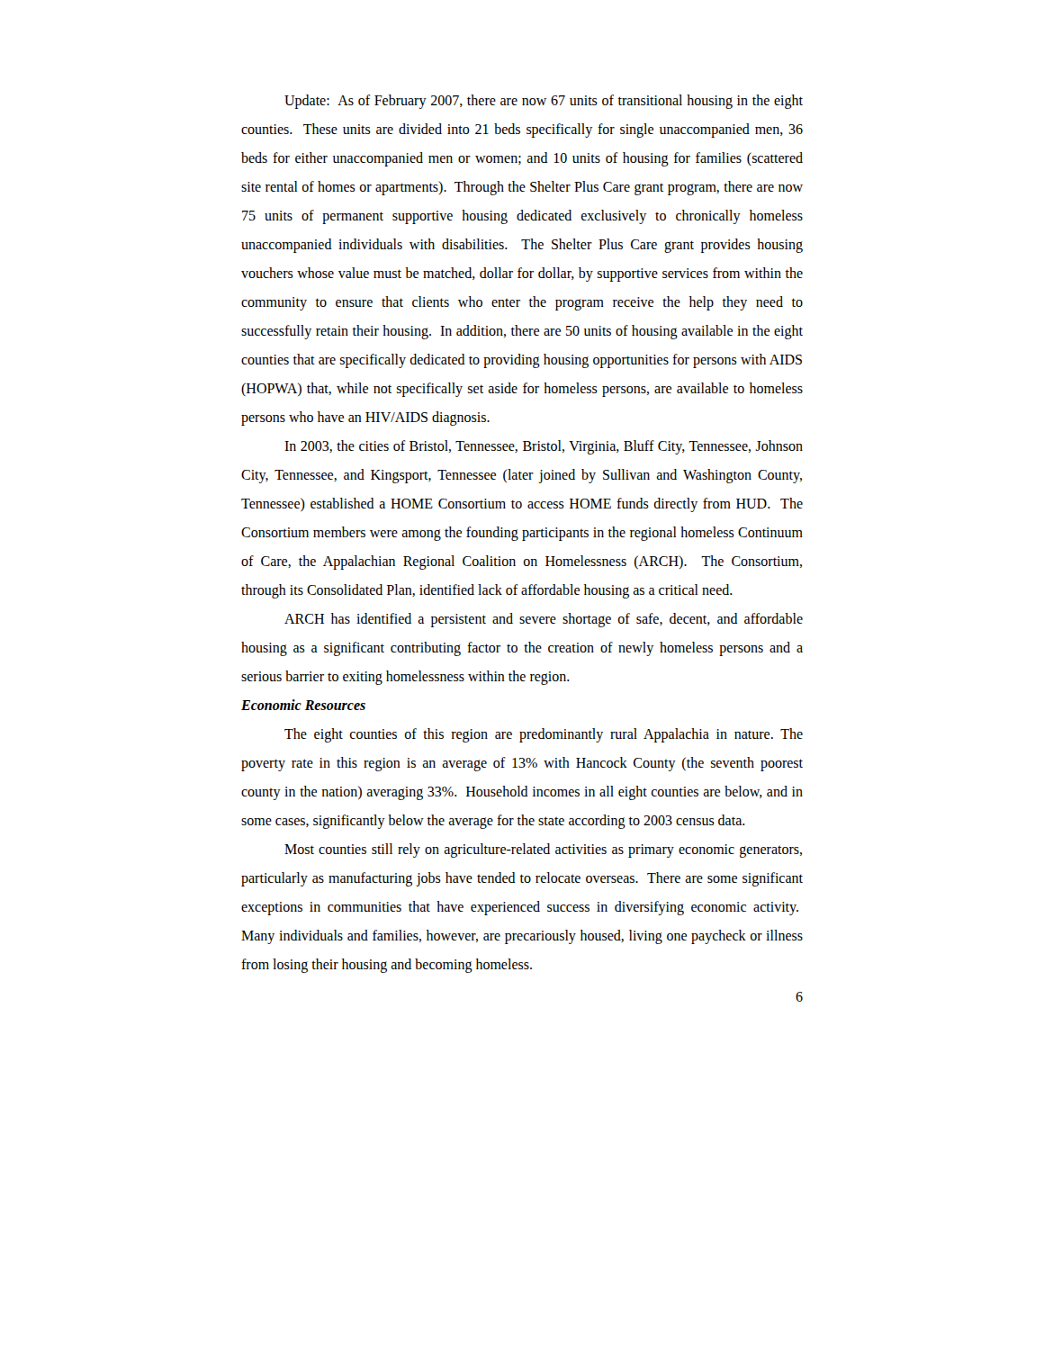Update: As of February 2007, there are now 67 units of transitional housing in the eight counties. These units are divided into 21 beds specifically for single unaccompanied men, 36 beds for either unaccompanied men or women; and 10 units of housing for families (scattered site rental of homes or apartments). Through the Shelter Plus Care grant program, there are now 75 units of permanent supportive housing dedicated exclusively to chronically homeless unaccompanied individuals with disabilities. The Shelter Plus Care grant provides housing vouchers whose value must be matched, dollar for dollar, by supportive services from within the community to ensure that clients who enter the program receive the help they need to successfully retain their housing. In addition, there are 50 units of housing available in the eight counties that are specifically dedicated to providing housing opportunities for persons with AIDS (HOPWA) that, while not specifically set aside for homeless persons, are available to homeless persons who have an HIV/AIDS diagnosis.
In 2003, the cities of Bristol, Tennessee, Bristol, Virginia, Bluff City, Tennessee, Johnson City, Tennessee, and Kingsport, Tennessee (later joined by Sullivan and Washington County, Tennessee) established a HOME Consortium to access HOME funds directly from HUD. The Consortium members were among the founding participants in the regional homeless Continuum of Care, the Appalachian Regional Coalition on Homelessness (ARCH). The Consortium, through its Consolidated Plan, identified lack of affordable housing as a critical need.
ARCH has identified a persistent and severe shortage of safe, decent, and affordable housing as a significant contributing factor to the creation of newly homeless persons and a serious barrier to exiting homelessness within the region.
Economic Resources
The eight counties of this region are predominantly rural Appalachia in nature. The poverty rate in this region is an average of 13% with Hancock County (the seventh poorest county in the nation) averaging 33%. Household incomes in all eight counties are below, and in some cases, significantly below the average for the state according to 2003 census data.
Most counties still rely on agriculture-related activities as primary economic generators, particularly as manufacturing jobs have tended to relocate overseas. There are some significant exceptions in communities that have experienced success in diversifying economic activity. Many individuals and families, however, are precariously housed, living one paycheck or illness from losing their housing and becoming homeless.
6